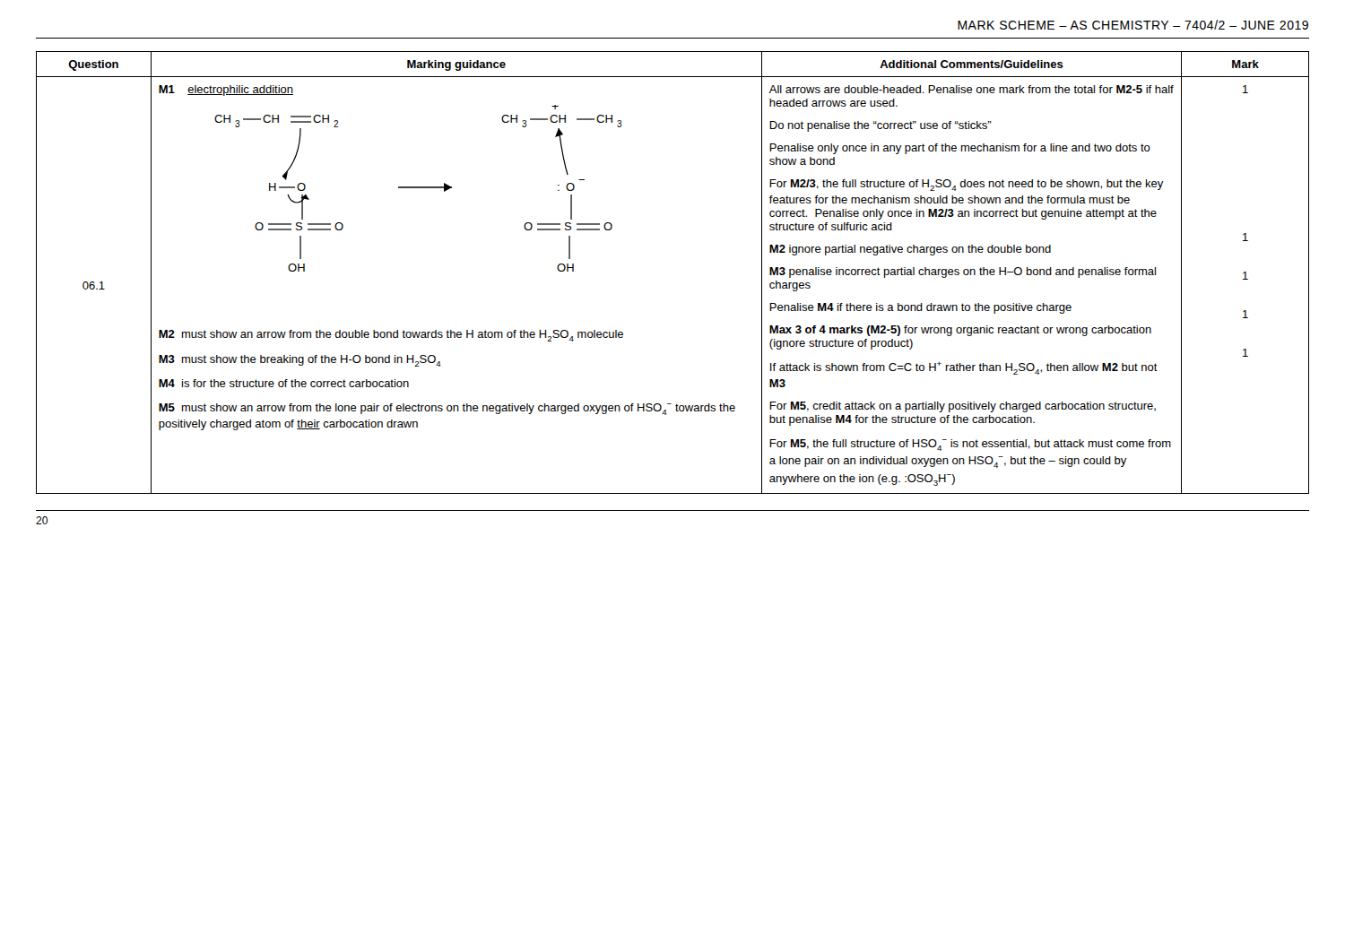MARK SCHEME – AS CHEMISTRY – 7404/2 – JUNE 2019
| Question | Marking guidance | Additional Comments/Guidelines | Mark |
| --- | --- | --- | --- |
| 06.1 | M1 electrophilic addition CH 3 CH CH 2 H O O S O OH CH 3 CH + CH 3 : O − O S O OH M2 must show an arrow from the double bond towards the H atom of the H 2 SO 4 molecule M3 must show the breaking of the H-O bond in H 2 SO 4 M4 is for the structure of the correct carbocation M5 must show an arrow from the lone pair of electrons on the negatively charged oxygen of HSO 4 − towards the positively charged atom of their carbocation drawn | All arrows are double-headed. Penalise one mark from the total for M2-5 if half headed arrows are used. Do not penalise the “correct” use of “sticks” Penalise only once in any part of the mechanism for a line and two dots to show a bond For M2/3 , the full structure of H 2 SO 4 does not need to be shown, but the key features for the mechanism should be shown and the formula must be correct. Penalise only once in M2/3 an incorrect but genuine attempt at the structure of sulfuric acid M2 ignore partial negative charges on the double bond M3 penalise incorrect partial charges on the H–O bond and penalise formal charges Penalise M4 if there is a bond drawn to the positive charge Max 3 of 4 marks (M2-5) for wrong organic reactant or wrong carbocation (ignore structure of product) If attack is shown from C=C to H + rather than H 2 SO 4 , then allow M2 but not M3 For M5 , credit attack on a partially positively charged carbocation structure, but penalise M4 for the structure of the carbocation. For M5 , the full structure of HSO 4 − is not essential, but attack must come from a lone pair on an individual oxygen on HSO 4 − , but the – sign could by anywhere on the ion (e.g. :OSO 3 H − ) | 1 1 1 1 1 |
20